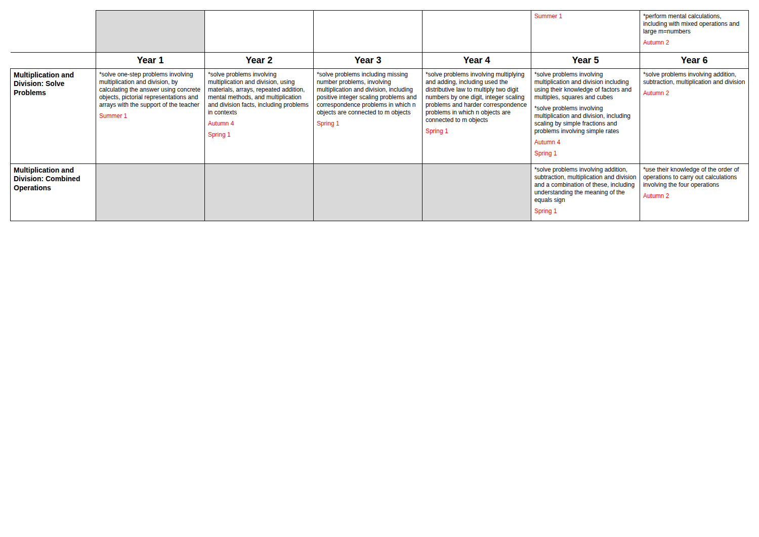| | | | | | Summer 1 | *perform mental calculations, including with mixed operations and large m=numbers Autumn 2 |
| | Year 1 | Year 2 | Year 3 | Year 4 | Year 5 | Year 6 |
| Multiplication and Division: Solve Problems | *solve one-step problems involving multiplication and division, by calculating the answer using concrete objects, pictorial representations and arrays with the support of the teacher Summer 1 | *solve problems involving multiplication and division, using materials, arrays, repeated addition, mental methods, and multiplication and division facts, including problems in contexts Autumn 4 Spring 1 | *solve problems including missing number problems, involving multiplication and division, including positive integer scaling problems and correspondence problems in which n objects are connected to m objects Spring 1 | *solve problems involving multiplying and adding, including used the distributive law to multiply two digit numbers by one digit, integer scaling problems and harder correspondence problems in which n objects are connected to m objects Spring 1 | *solve problems involving multiplication and division including using their knowledge of factors and multiples, squares and cubes *solve problems involving multiplication and division, including scaling by simple fractions and problems involving simple rates Autumn 4 Spring 1 | *solve problems involving addition, subtraction, multiplication and division Autumn 2 |
| Multiplication and Division: Combined Operations | | | | | *solve problems involving addition, subtraction, multiplication and division and a combination of these, including understanding the meaning of the equals sign Spring 1 | *use their knowledge of the order of operations to carry out calculations involving the four operations Autumn 2 |